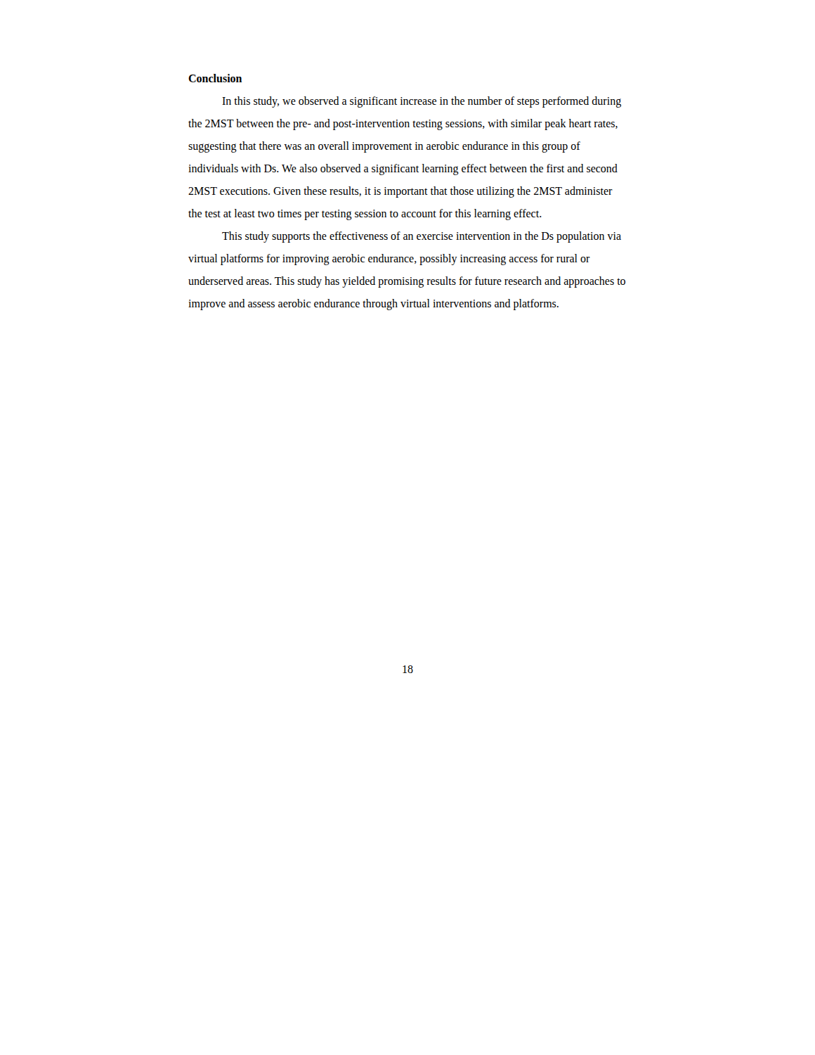Conclusion
In this study, we observed a significant increase in the number of steps performed during the 2MST between the pre- and post-intervention testing sessions, with similar peak heart rates, suggesting that there was an overall improvement in aerobic endurance in this group of individuals with Ds. We also observed a significant learning effect between the first and second 2MST executions. Given these results, it is important that those utilizing the 2MST administer the test at least two times per testing session to account for this learning effect.
This study supports the effectiveness of an exercise intervention in the Ds population via virtual platforms for improving aerobic endurance, possibly increasing access for rural or underserved areas. This study has yielded promising results for future research and approaches to improve and assess aerobic endurance through virtual interventions and platforms.
18